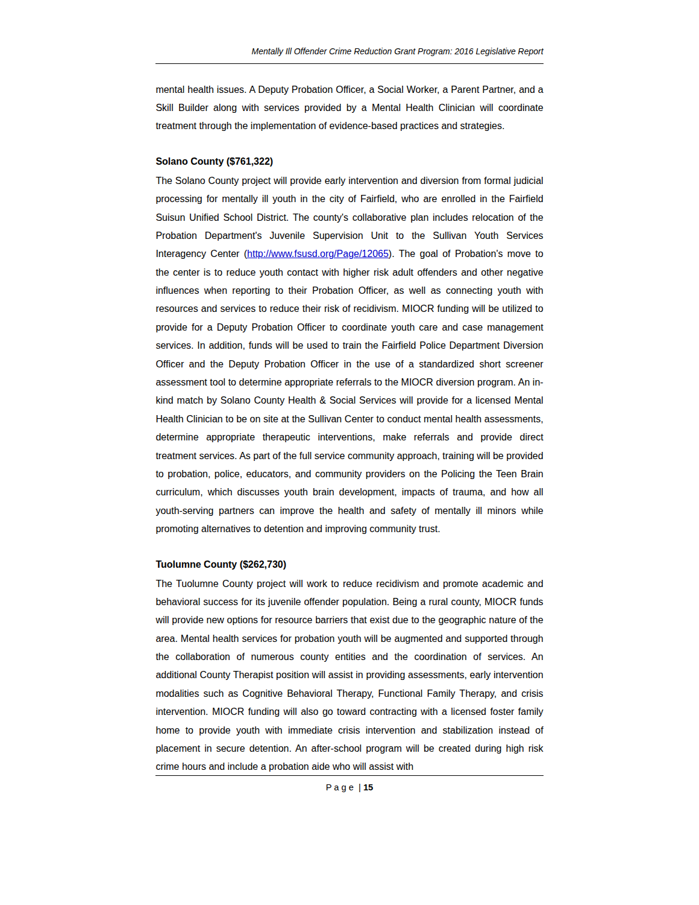Mentally Ill Offender Crime Reduction Grant Program: 2016 Legislative Report
mental health issues. A Deputy Probation Officer, a Social Worker, a Parent Partner, and a Skill Builder along with services provided by a Mental Health Clinician will coordinate treatment through the implementation of evidence-based practices and strategies.
Solano County ($761,322)
The Solano County project will provide early intervention and diversion from formal judicial processing for mentally ill youth in the city of Fairfield, who are enrolled in the Fairfield Suisun Unified School District. The county's collaborative plan includes relocation of the Probation Department's Juvenile Supervision Unit to the Sullivan Youth Services Interagency Center (http://www.fsusd.org/Page/12065). The goal of Probation's move to the center is to reduce youth contact with higher risk adult offenders and other negative influences when reporting to their Probation Officer, as well as connecting youth with resources and services to reduce their risk of recidivism. MIOCR funding will be utilized to provide for a Deputy Probation Officer to coordinate youth care and case management services. In addition, funds will be used to train the Fairfield Police Department Diversion Officer and the Deputy Probation Officer in the use of a standardized short screener assessment tool to determine appropriate referrals to the MIOCR diversion program. An in-kind match by Solano County Health & Social Services will provide for a licensed Mental Health Clinician to be on site at the Sullivan Center to conduct mental health assessments, determine appropriate therapeutic interventions, make referrals and provide direct treatment services. As part of the full service community approach, training will be provided to probation, police, educators, and community providers on the Policing the Teen Brain curriculum, which discusses youth brain development, impacts of trauma, and how all youth-serving partners can improve the health and safety of mentally ill minors while promoting alternatives to detention and improving community trust.
Tuolumne County ($262,730)
The Tuolumne County project will work to reduce recidivism and promote academic and behavioral success for its juvenile offender population. Being a rural county, MIOCR funds will provide new options for resource barriers that exist due to the geographic nature of the area. Mental health services for probation youth will be augmented and supported through the collaboration of numerous county entities and the coordination of services. An additional County Therapist position will assist in providing assessments, early intervention modalities such as Cognitive Behavioral Therapy, Functional Family Therapy, and crisis intervention. MIOCR funding will also go toward contracting with a licensed foster family home to provide youth with immediate crisis intervention and stabilization instead of placement in secure detention. An after-school program will be created during high risk crime hours and include a probation aide who will assist with
P a g e | 15